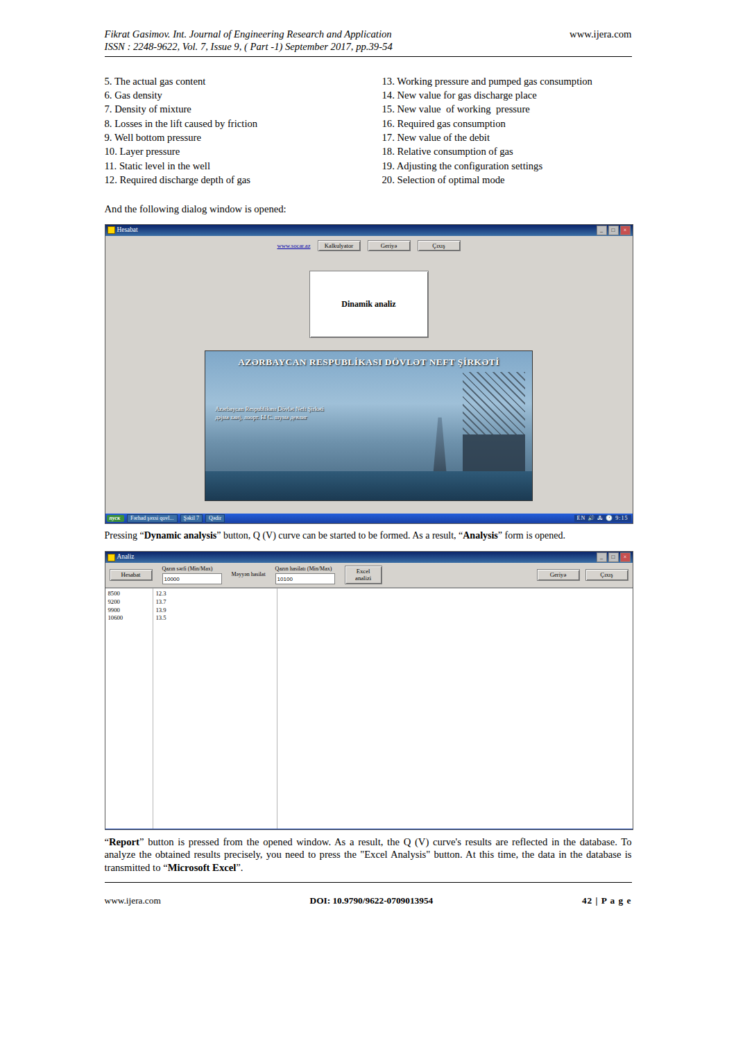Fikrat Gasimov. Int. Journal of Engineering Research and Application www.ijera.com
ISSN : 2248-9622, Vol. 7, Issue 9, ( Part -1) September 2017, pp.39-54
5. The actual gas content
6. Gas density
7. Density of mixture
8. Losses in the lift caused by friction
9. Well bottom pressure
10. Layer pressure
11. Static level in the well
12. Required discharge depth of gas
13. Working pressure and pumped gas consumption
14. New value for gas discharge place
15. New value of working pressure
16. Required gas consumption
17. New value of the debit
18. Relative consumption of gas
19. Adjusting the configuration settings
20. Selection of optimal mode
And the following dialog window is opened:
Hesabat _□×
www.socar.az Kalkulyator Geriyə Çıxış
Dinamik analiz
AZƏRBAYCAN RESPUBLİKASI DÖVLƏT NEFT ŞİRKƏTİ
Azərbaycan Respublikası Dövlət Neft Şirkəti
дәјма хаиј, лоорт. Ы С. шума девлиг
пуск Fərhad şəxsi qovl... Şəkil 7 Qədir EN 🔊 🖧 🕐 9:15
Pressing “Dynamic analysis” button, Q (V) curve can be started to be formed. As a result, “Analysis” form is opened.
Analiz _□×
Hesabat Qazın sərfi (Min/Max) Məyyən hasilat Qazın hasilatı (Min/Max) Excel
analizi Geriyə Çıxış
8500
9200
9900
10600
12.3
13.7
13.9
13.5
пуск Fərhad şəxsi qovl... Şəkil 7 Qədir EN 🔊 🖧 🕐 9:17
“Report” button is pressed from the opened window. As a result, the Q (V) curve's results are reflected in the database. To analyze the obtained results precisely, you need to press the "Excel Analysis" button. At this time, the data in the database is transmitted to “Microsoft Excel”.
www.ijera.com DOI: 10.9790/9622-0709013954 42 | P a g e